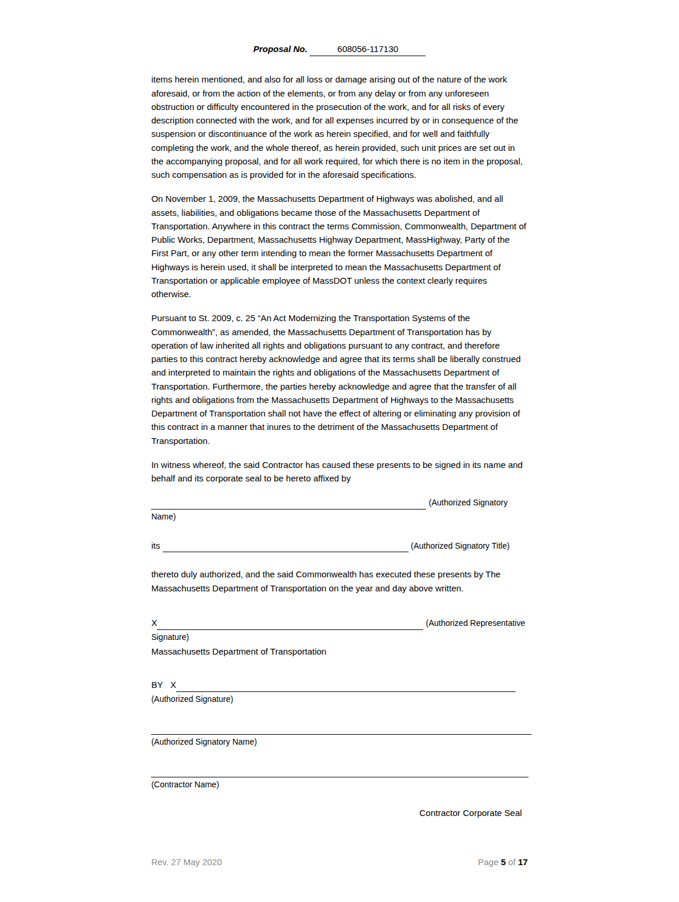Proposal No. 608056-117130
items herein mentioned, and also for all loss or damage arising out of the nature of the work aforesaid, or from the action of the elements, or from any delay or from any unforeseen obstruction or difficulty encountered in the prosecution of the work, and for all risks of every description connected with the work, and for all expenses incurred by or in consequence of the suspension or discontinuance of the work as herein specified, and for well and faithfully completing the work, and the whole thereof, as herein provided, such unit prices are set out in the accompanying proposal, and for all work required, for which there is no item in the proposal, such compensation as is provided for in the aforesaid specifications.
On November 1, 2009, the Massachusetts Department of Highways was abolished, and all assets, liabilities, and obligations became those of the Massachusetts Department of Transportation. Anywhere in this contract the terms Commission, Commonwealth, Department of Public Works, Department, Massachusetts Highway Department, MassHighway, Party of the First Part, or any other term intending to mean the former Massachusetts Department of Highways is herein used, it shall be interpreted to mean the Massachusetts Department of Transportation or applicable employee of MassDOT unless the context clearly requires otherwise.
Pursuant to St. 2009, c. 25 “An Act Modernizing the Transportation Systems of the Commonwealth”, as amended, the Massachusetts Department of Transportation has by operation of law inherited all rights and obligations pursuant to any contract, and therefore parties to this contract hereby acknowledge and agree that its terms shall be liberally construed and interpreted to maintain the rights and obligations of the Massachusetts Department of Transportation. Furthermore, the parties hereby acknowledge and agree that the transfer of all rights and obligations from the Massachusetts Department of Highways to the Massachusetts Department of Transportation shall not have the effect of altering or eliminating any provision of this contract in a manner that inures to the detriment of the Massachusetts Department of Transportation.
In witness whereof, the said Contractor has caused these presents to be signed in its name and behalf and its corporate seal to be hereto affixed by
(Authorized Signatory Name)
its (Authorized Signatory Title)
thereto duly authorized, and the said Commonwealth has executed these presents by The Massachusetts Department of Transportation on the year and day above written.
X (Authorized Representative Signature)
Massachusetts Department of Transportation
BY X (Authorized Signature)
(Authorized Signatory Name)
(Contractor Name)
Contractor Corporate Seal
Rev. 27 May 2020
Page 5 of 17